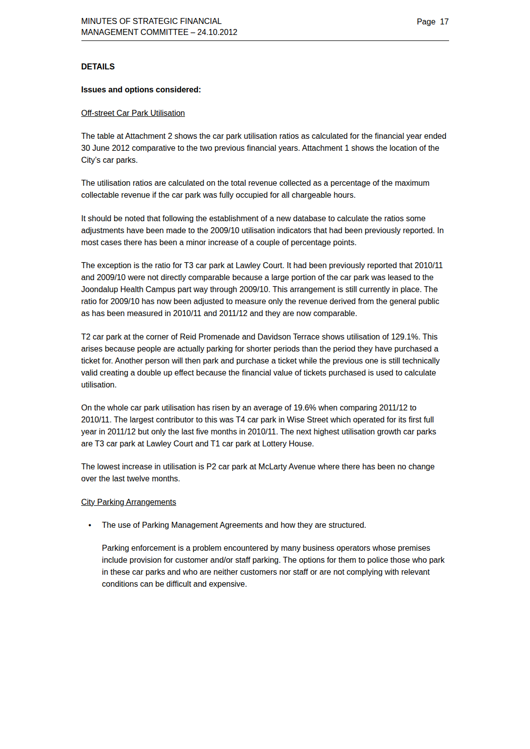Minutes of Strategic Financial Management Committee – 24.10.2012
Page 17
Details
Issues and options considered:
Off-street Car Park Utilisation
The table at Attachment 2 shows the car park utilisation ratios as calculated for the financial year ended 30 June 2012 comparative to the two previous financial years. Attachment 1 shows the location of the City’s car parks.
The utilisation ratios are calculated on the total revenue collected as a percentage of the maximum collectable revenue if the car park was fully occupied for all chargeable hours.
It should be noted that following the establishment of a new database to calculate the ratios some adjustments have been made to the 2009/10 utilisation indicators that had been previously reported. In most cases there has been a minor increase of a couple of percentage points.
The exception is the ratio for T3 car park at Lawley Court. It had been previously reported that 2010/11 and 2009/10 were not directly comparable because a large portion of the car park was leased to the Joondalup Health Campus part way through 2009/10. This arrangement is still currently in place. The ratio for 2009/10 has now been adjusted to measure only the revenue derived from the general public as has been measured in 2010/11 and 2011/12 and they are now comparable.
T2 car park at the corner of Reid Promenade and Davidson Terrace shows utilisation of 129.1%. This arises because people are actually parking for shorter periods than the period they have purchased a ticket for. Another person will then park and purchase a ticket while the previous one is still technically valid creating a double up effect because the financial value of tickets purchased is used to calculate utilisation.
On the whole car park utilisation has risen by an average of 19.6% when comparing 2011/12 to 2010/11. The largest contributor to this was T4 car park in Wise Street which operated for its first full year in 2011/12 but only the last five months in 2010/11. The next highest utilisation growth car parks are T3 car park at Lawley Court and T1 car park at Lottery House.
The lowest increase in utilisation is P2 car park at McLarty Avenue where there has been no change over the last twelve months.
City Parking Arrangements
The use of Parking Management Agreements and how they are structured.
Parking enforcement is a problem encountered by many business operators whose premises include provision for customer and/or staff parking. The options for them to police those who park in these car parks and who are neither customers nor staff or are not complying with relevant conditions can be difficult and expensive.